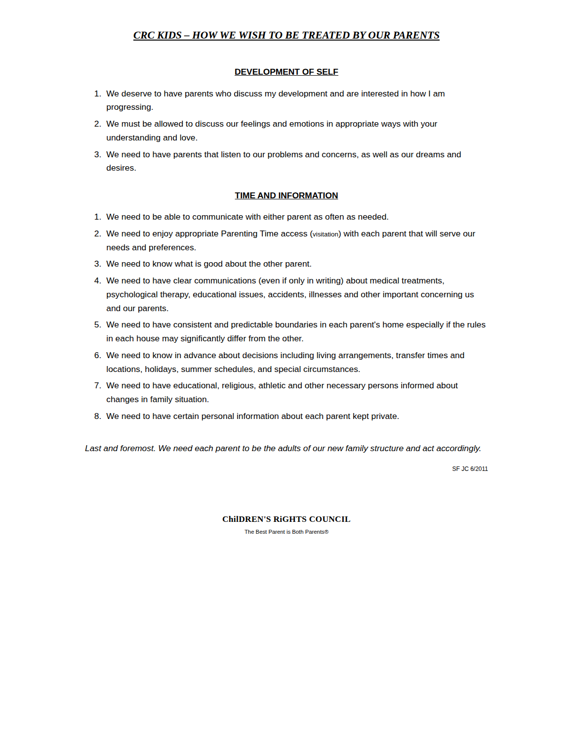CRC KIDS – HOW WE WISH TO BE TREATED BY OUR PARENTS
DEVELOPMENT OF SELF
We deserve to have parents who discuss my development and are interested in how I am progressing.
We must be allowed to discuss our feelings and emotions in appropriate ways with your understanding and love.
We need to have parents that listen to our problems and concerns, as well as our dreams and desires.
TIME AND INFORMATION
We need to be able to communicate with either parent as often as needed.
We need to enjoy appropriate Parenting Time access (visitation) with each parent that will serve our needs and preferences.
We need to know what is good about the other parent.
We need to have clear communications (even if only in writing) about medical treatments, psychological therapy, educational issues, accidents, illnesses and other important concerning us and our parents.
We need to have consistent and predictable boundaries in each parent's home especially if the rules in each house may significantly differ from the other.
We need to know in advance about decisions including living arrangements, transfer times and locations, holidays, summer schedules, and special circumstances.
We need to have educational, religious, athletic and other necessary persons informed about changes in family situation.
We need to have certain personal information about each parent kept private.
Last and foremost. We need each parent to be the adults of our new family structure and act accordingly.
SF JC 6/2011
ChilDREN'S RiGHTS COUNCIL
The Best Parent is Both Parents®